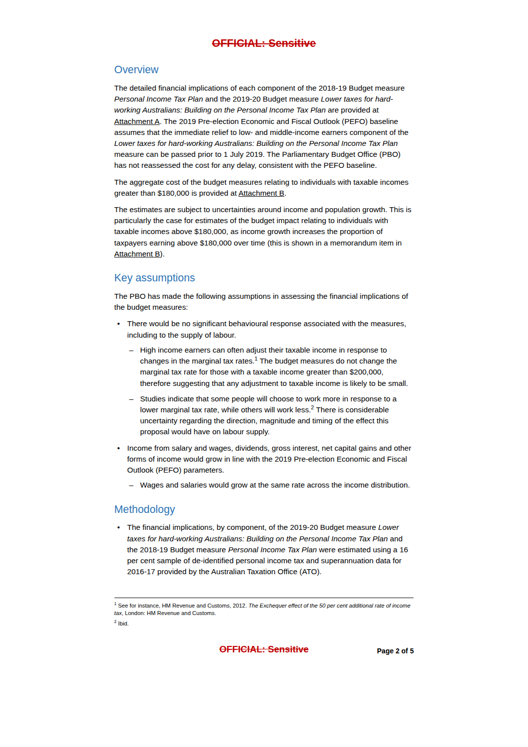OFFICIAL: Sensitive
Overview
The detailed financial implications of each component of the 2018-19 Budget measure Personal Income Tax Plan and the 2019-20 Budget measure Lower taxes for hard-working Australians: Building on the Personal Income Tax Plan are provided at Attachment A. The 2019 Pre-election Economic and Fiscal Outlook (PEFO) baseline assumes that the immediate relief to low- and middle-income earners component of the Lower taxes for hard-working Australians: Building on the Personal Income Tax Plan measure can be passed prior to 1 July 2019. The Parliamentary Budget Office (PBO) has not reassessed the cost for any delay, consistent with the PEFO baseline.
The aggregate cost of the budget measures relating to individuals with taxable incomes greater than $180,000 is provided at Attachment B.
The estimates are subject to uncertainties around income and population growth. This is particularly the case for estimates of the budget impact relating to individuals with taxable incomes above $180,000, as income growth increases the proportion of taxpayers earning above $180,000 over time (this is shown in a memorandum item in Attachment B).
Key assumptions
The PBO has made the following assumptions in assessing the financial implications of the budget measures:
There would be no significant behavioural response associated with the measures, including to the supply of labour.
High income earners can often adjust their taxable income in response to changes in the marginal tax rates.1 The budget measures do not change the marginal tax rate for those with a taxable income greater than $200,000, therefore suggesting that any adjustment to taxable income is likely to be small.
Studies indicate that some people will choose to work more in response to a lower marginal tax rate, while others will work less.2 There is considerable uncertainty regarding the direction, magnitude and timing of the effect this proposal would have on labour supply.
Income from salary and wages, dividends, gross interest, net capital gains and other forms of income would grow in line with the 2019 Pre-election Economic and Fiscal Outlook (PEFO) parameters.
Wages and salaries would grow at the same rate across the income distribution.
Methodology
The financial implications, by component, of the 2019-20 Budget measure Lower taxes for hard-working Australians: Building on the Personal Income Tax Plan and the 2018-19 Budget measure Personal Income Tax Plan were estimated using a 16 per cent sample of de-identified personal income tax and superannuation data for 2016-17 provided by the Australian Taxation Office (ATO).
1 See for instance, HM Revenue and Customs, 2012. The Exchequer effect of the 50 per cent additional rate of income tax, London: HM Revenue and Customs.
2 Ibid.
OFFICIAL: Sensitive Page 2 of 5